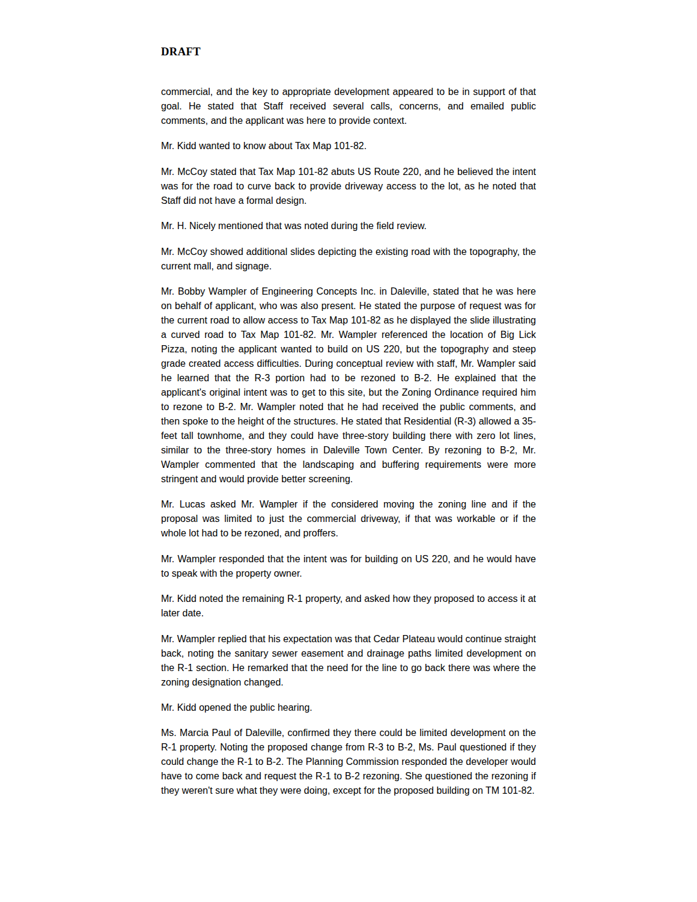DRAFT
commercial, and the key to appropriate development appeared to be in support of that goal. He stated that Staff received several calls, concerns, and emailed public comments, and the applicant was here to provide context.
Mr. Kidd wanted to know about Tax Map 101-82.
Mr. McCoy stated that Tax Map 101-82 abuts US Route 220, and he believed the intent was for the road to curve back to provide driveway access to the lot, as he noted that Staff did not have a formal design.
Mr. H. Nicely mentioned that was noted during the field review.
Mr. McCoy showed additional slides depicting the existing road with the topography, the current mall, and signage.
Mr. Bobby Wampler of Engineering Concepts Inc. in Daleville, stated that he was here on behalf of applicant, who was also present. He stated the purpose of request was for the current road to allow access to Tax Map 101-82 as he displayed the slide illustrating a curved road to Tax Map 101-82. Mr. Wampler referenced the location of Big Lick Pizza, noting the applicant wanted to build on US 220, but the topography and steep grade created access difficulties. During conceptual review with staff, Mr. Wampler said he learned that the R-3 portion had to be rezoned to B-2. He explained that the applicant's original intent was to get to this site, but the Zoning Ordinance required him to rezone to B-2. Mr. Wampler noted that he had received the public comments, and then spoke to the height of the structures. He stated that Residential (R-3) allowed a 35-feet tall townhome, and they could have three-story building there with zero lot lines, similar to the three-story homes in Daleville Town Center. By rezoning to B-2, Mr. Wampler commented that the landscaping and buffering requirements were more stringent and would provide better screening.
Mr. Lucas asked Mr. Wampler if the considered moving the zoning line and if the proposal was limited to just the commercial driveway, if that was workable or if the whole lot had to be rezoned, and proffers.
Mr. Wampler responded that the intent was for building on US 220, and he would have to speak with the property owner.
Mr. Kidd noted the remaining R-1 property, and asked how they proposed to access it at later date.
Mr. Wampler replied that his expectation was that Cedar Plateau would continue straight back, noting the sanitary sewer easement and drainage paths limited development on the R-1 section. He remarked that the need for the line to go back there was where the zoning designation changed.
Mr. Kidd opened the public hearing.
Ms. Marcia Paul of Daleville, confirmed they there could be limited development on the R-1 property. Noting the proposed change from R-3 to B-2, Ms. Paul questioned if they could change the R-1 to B-2. The Planning Commission responded the developer would have to come back and request the R-1 to B-2 rezoning. She questioned the rezoning if they weren't sure what they were doing, except for the proposed building on TM 101-82.